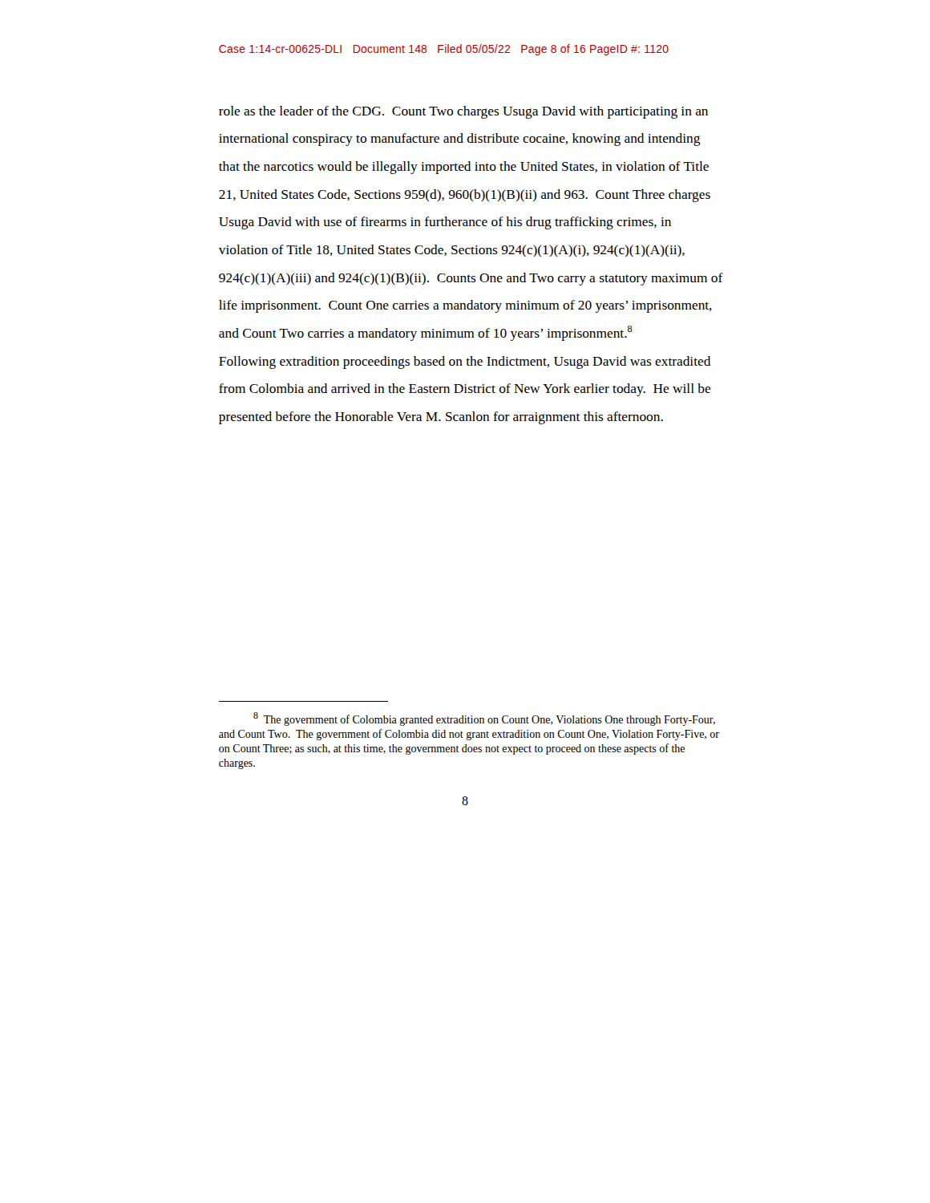Case 1:14-cr-00625-DLI Document 148 Filed 05/05/22 Page 8 of 16 PageID #: 1120
role as the leader of the CDG. Count Two charges Usuga David with participating in an international conspiracy to manufacture and distribute cocaine, knowing and intending that the narcotics would be illegally imported into the United States, in violation of Title 21, United States Code, Sections 959(d), 960(b)(1)(B)(ii) and 963. Count Three charges Usuga David with use of firearms in furtherance of his drug trafficking crimes, in violation of Title 18, United States Code, Sections 924(c)(1)(A)(i), 924(c)(1)(A)(ii), 924(c)(1)(A)(iii) and 924(c)(1)(B)(ii). Counts One and Two carry a statutory maximum of life imprisonment. Count One carries a mandatory minimum of 20 years’ imprisonment, and Count Two carries a mandatory minimum of 10 years’ imprisonment.8
Following extradition proceedings based on the Indictment, Usuga David was extradited from Colombia and arrived in the Eastern District of New York earlier today. He will be presented before the Honorable Vera M. Scanlon for arraignment this afternoon.
8 The government of Colombia granted extradition on Count One, Violations One through Forty-Four, and Count Two. The government of Colombia did not grant extradition on Count One, Violation Forty-Five, or on Count Three; as such, at this time, the government does not expect to proceed on these aspects of the charges.
8